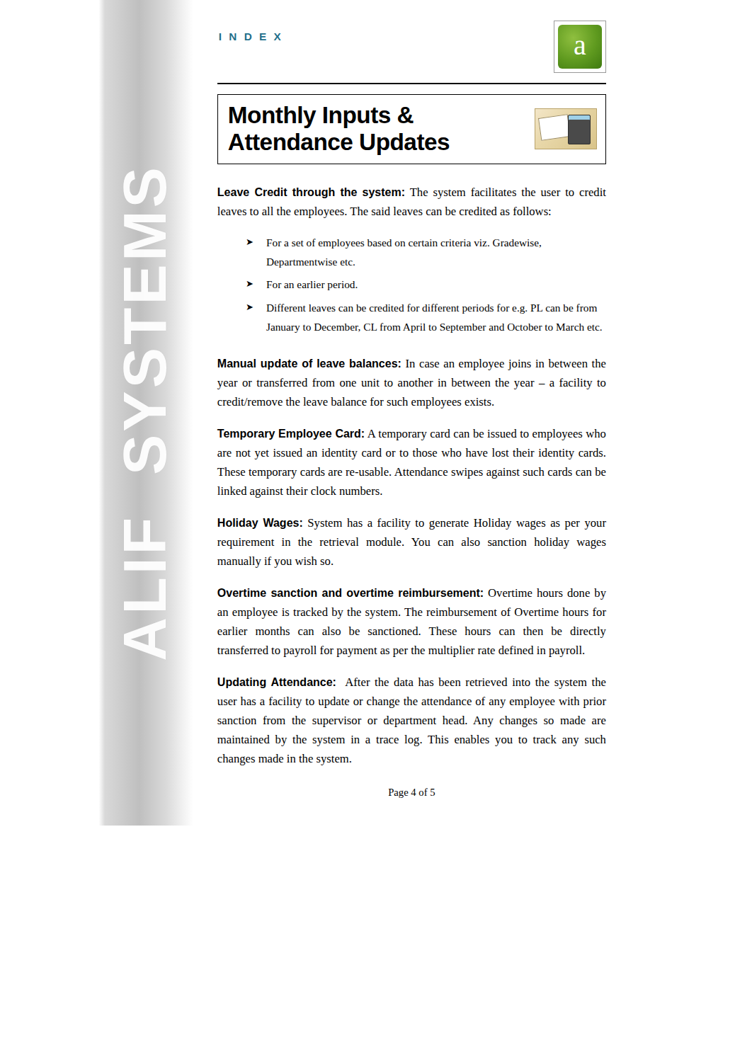ALIF SYSTEMS
I N D E X
a
Monthly Inputs &
Attendance Updates
Leave Credit through the system: The system facilitates the user to credit leaves to all the employees. The said leaves can be credited as follows:
For a set of employees based on certain criteria viz. Gradewise, Departmentwise etc.
For an earlier period.
Different leaves can be credited for different periods for e.g. PL can be from January to December, CL from April to September and October to March etc.
Manual update of leave balances: In case an employee joins in between the year or transferred from one unit to another in between the year – a facility to credit/remove the leave balance for such employees exists.
Temporary Employee Card: A temporary card can be issued to employees who are not yet issued an identity card or to those who have lost their identity cards. These temporary cards are re-usable. Attendance swipes against such cards can be linked against their clock numbers.
Holiday Wages: System has a facility to generate Holiday wages as per your requirement in the retrieval module. You can also sanction holiday wages manually if you wish so.
Overtime sanction and overtime reimbursement: Overtime hours done by an employee is tracked by the system. The reimbursement of Overtime hours for earlier months can also be sanctioned. These hours can then be directly transferred to payroll for payment as per the multiplier rate defined in payroll.
Updating Attendance: After the data has been retrieved into the system the user has a facility to update or change the attendance of any employee with prior sanction from the supervisor or department head. Any changes so made are maintained by the system in a trace log. This enables you to track any such changes made in the system.
Page 4 of 5